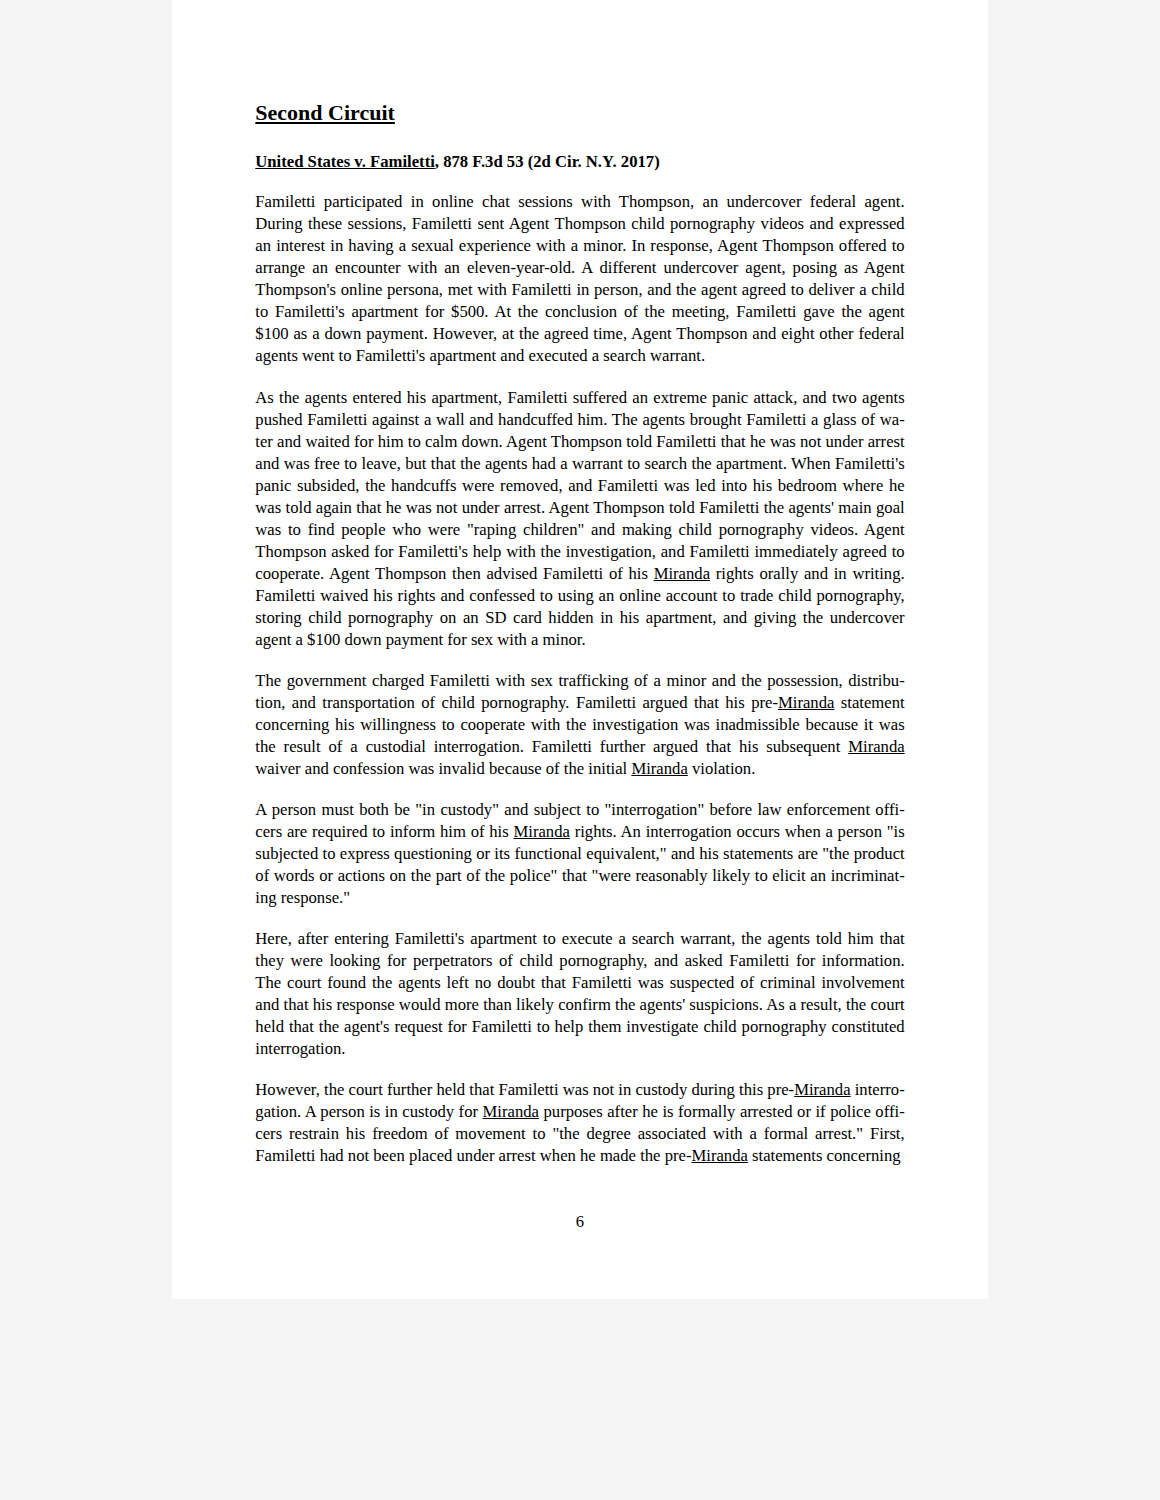Second Circuit
United States v. Familetti, 878 F.3d 53 (2d Cir. N.Y. 2017)
Familetti participated in online chat sessions with Thompson, an undercover federal agent. During these sessions, Familetti sent Agent Thompson child pornography videos and expressed an interest in having a sexual experience with a minor. In response, Agent Thompson offered to arrange an encounter with an eleven-year-old. A different undercover agent, posing as Agent Thompson's online persona, met with Familetti in person, and the agent agreed to deliver a child to Familetti's apartment for $500. At the conclusion of the meeting, Familetti gave the agent $100 as a down payment. However, at the agreed time, Agent Thompson and eight other federal agents went to Familetti's apartment and executed a search warrant.
As the agents entered his apartment, Familetti suffered an extreme panic attack, and two agents pushed Familetti against a wall and handcuffed him. The agents brought Familetti a glass of water and waited for him to calm down. Agent Thompson told Familetti that he was not under arrest and was free to leave, but that the agents had a warrant to search the apartment. When Familetti's panic subsided, the handcuffs were removed, and Familetti was led into his bedroom where he was told again that he was not under arrest. Agent Thompson told Familetti the agents' main goal was to find people who were "raping children" and making child pornography videos. Agent Thompson asked for Familetti's help with the investigation, and Familetti immediately agreed to cooperate. Agent Thompson then advised Familetti of his Miranda rights orally and in writing. Familetti waived his rights and confessed to using an online account to trade child pornography, storing child pornography on an SD card hidden in his apartment, and giving the undercover agent a $100 down payment for sex with a minor.
The government charged Familetti with sex trafficking of a minor and the possession, distribution, and transportation of child pornography. Familetti argued that his pre-Miranda statement concerning his willingness to cooperate with the investigation was inadmissible because it was the result of a custodial interrogation. Familetti further argued that his subsequent Miranda waiver and confession was invalid because of the initial Miranda violation.
A person must both be "in custody" and subject to "interrogation" before law enforcement officers are required to inform him of his Miranda rights. An interrogation occurs when a person "is subjected to express questioning or its functional equivalent," and his statements are "the product of words or actions on the part of the police" that "were reasonably likely to elicit an incriminating response."
Here, after entering Familetti's apartment to execute a search warrant, the agents told him that they were looking for perpetrators of child pornography, and asked Familetti for information. The court found the agents left no doubt that Familetti was suspected of criminal involvement and that his response would more than likely confirm the agents' suspicions. As a result, the court held that the agent's request for Familetti to help them investigate child pornography constituted interrogation.
However, the court further held that Familetti was not in custody during this pre-Miranda interrogation. A person is in custody for Miranda purposes after he is formally arrested or if police officers restrain his freedom of movement to "the degree associated with a formal arrest." First, Familetti had not been placed under arrest when he made the pre-Miranda statements concerning
6